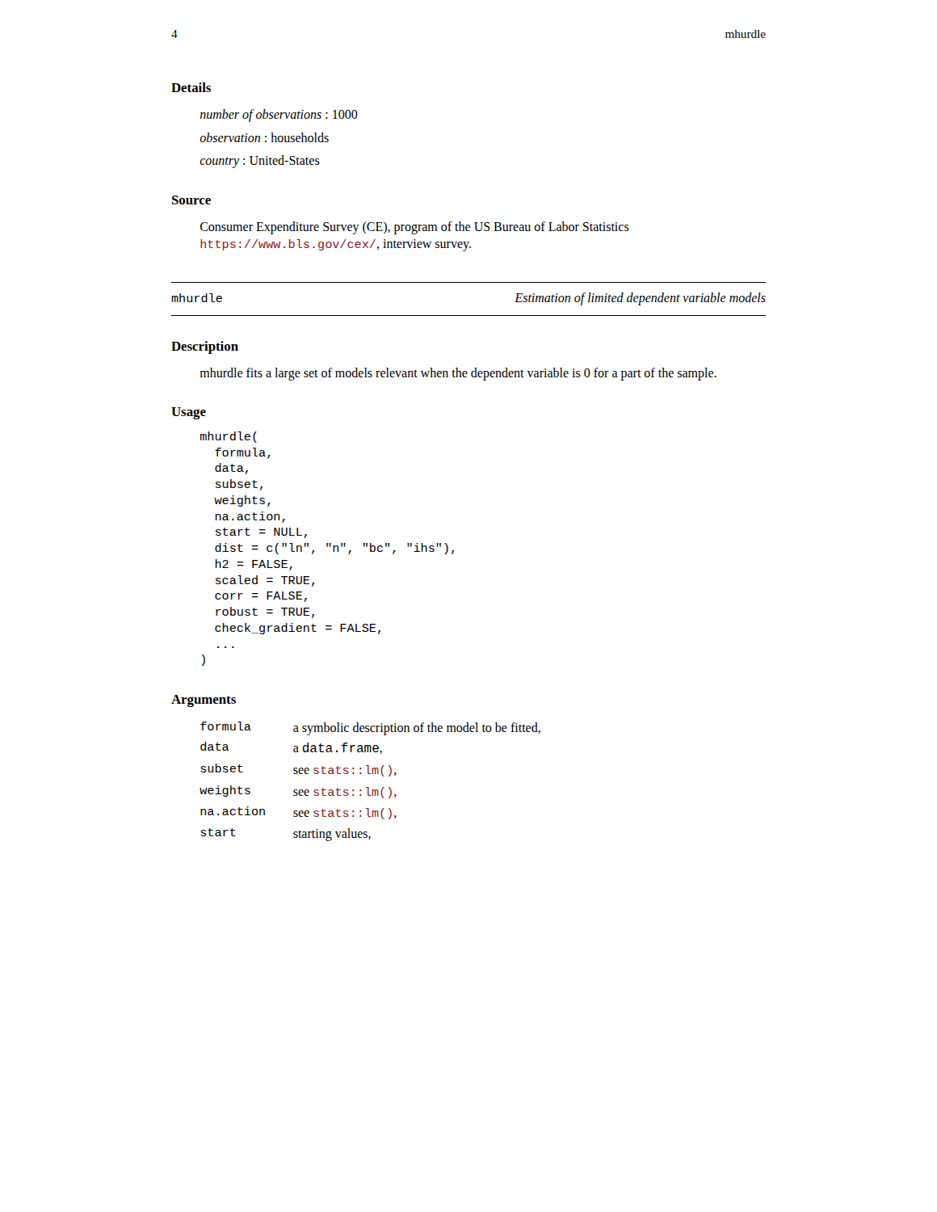4 mhurdle
Details
number of observations : 1000
observation : households
country : United-States
Source
Consumer Expenditure Survey (CE), program of the US Bureau of Labor Statistics https://www.bls.gov/cex/, interview survey.
mhurdle Estimation of limited dependent variable models
Description
mhurdle fits a large set of models relevant when the dependent variable is 0 for a part of the sample.
Usage
mhurdle(
  formula,
  data,
  subset,
  weights,
  na.action,
  start = NULL,
  dist = c("ln", "n", "bc", "ihs"),
  h2 = FALSE,
  scaled = TRUE,
  corr = FALSE,
  robust = TRUE,
  check_gradient = FALSE,
  ...
)
Arguments
| formula | a symbolic description of the model to be fitted, |
| data | a data.frame , |
| subset | see stats::lm() , |
| weights | see stats::lm() , |
| na.action | see stats::lm() , |
| start | starting values, |